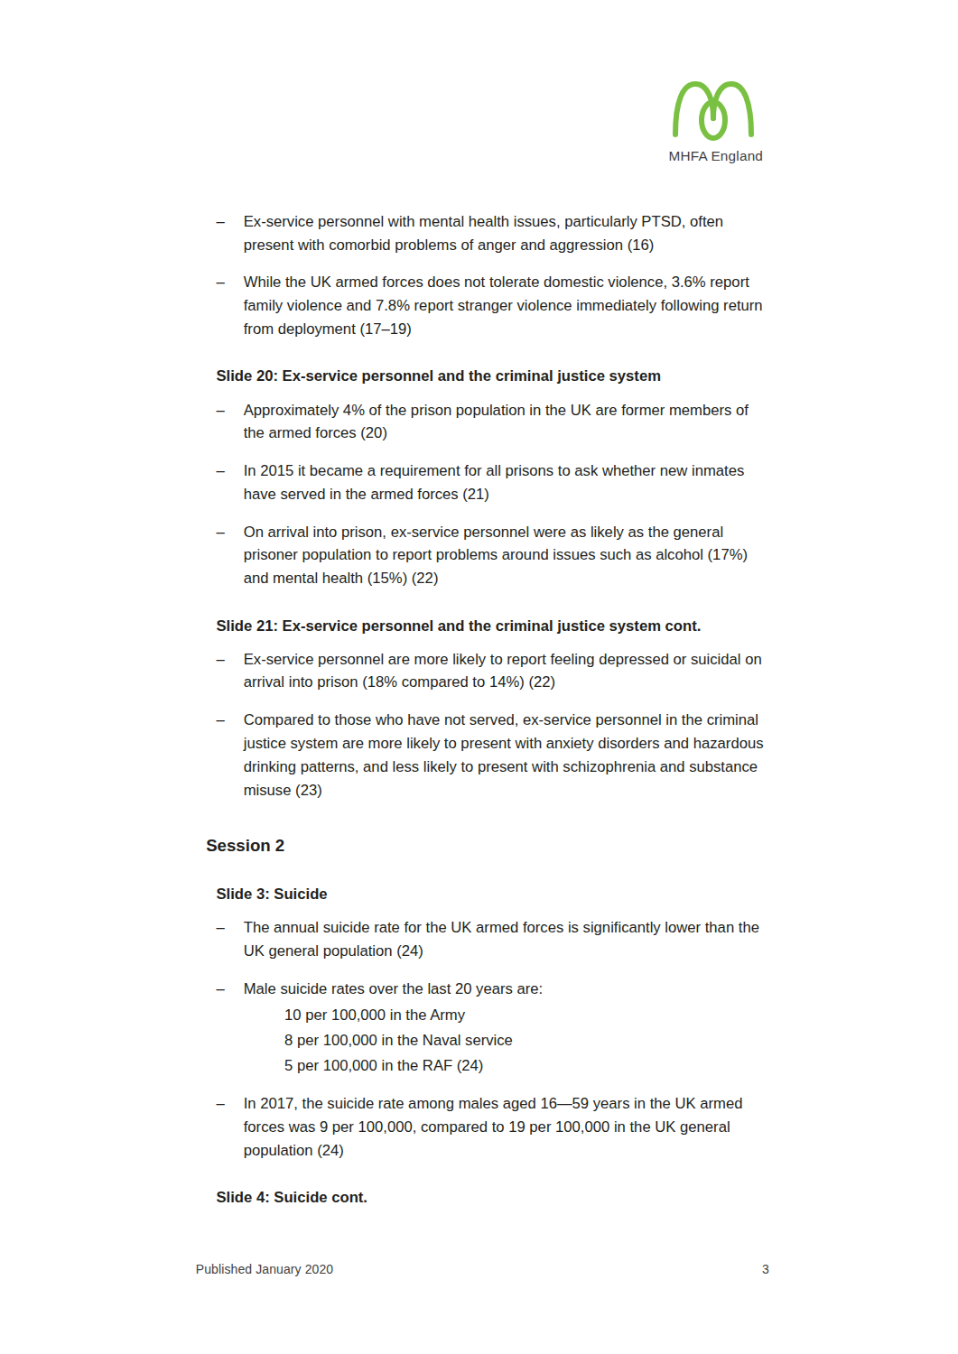MHFA England
Ex-service personnel with mental health issues, particularly PTSD, often present with comorbid problems of anger and aggression (16)
While the UK armed forces does not tolerate domestic violence, 3.6% report family violence and 7.8% report stranger violence immediately following return from deployment (17–19)
Slide 20: Ex-service personnel and the criminal justice system
Approximately 4% of the prison population in the UK are former members of the armed forces (20)
In 2015 it became a requirement for all prisons to ask whether new inmates have served in the armed forces (21)
On arrival into prison, ex-service personnel were as likely as the general prisoner population to report problems around issues such as alcohol (17%) and mental health (15%) (22)
Slide 21: Ex-service personnel and the criminal justice system cont.
Ex-service personnel are more likely to report feeling depressed or suicidal on arrival into prison (18% compared to 14%) (22)
Compared to those who have not served, ex-service personnel in the criminal justice system are more likely to present with anxiety disorders and hazardous drinking patterns, and less likely to present with schizophrenia and substance misuse (23)
Session 2
Slide 3: Suicide
The annual suicide rate for the UK armed forces is significantly lower than the UK general population (24)
Male suicide rates over the last 20 years are:
10 per 100,000 in the Army
8 per 100,000 in the Naval service
5 per 100,000 in the RAF (24)
In 2017, the suicide rate among males aged 16—59 years in the UK armed forces was 9 per 100,000, compared to 19 per 100,000 in the UK general population (24)
Slide 4: Suicide cont.
Published January 2020 3